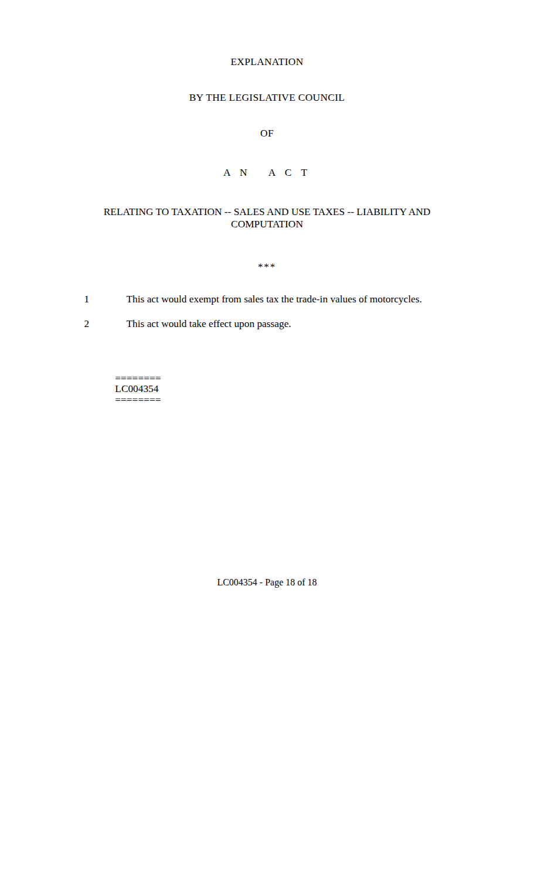EXPLANATION
BY THE LEGISLATIVE COUNCIL
OF
A N A C T
RELATING TO TAXATION -- SALES AND USE TAXES -- LIABILITY AND
COMPUTATION
***
| 1 | This act would exempt from sales tax the trade-in values of motorcycles. |
| 2 | This act would take effect upon passage. |
========
LC004354
========
LC004354 - Page 18 of 18